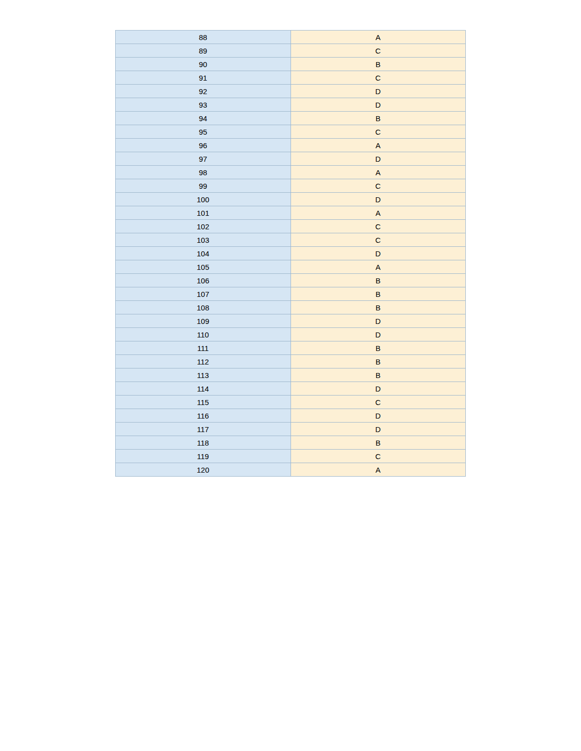| 88 | A |
| 89 | C |
| 90 | B |
| 91 | C |
| 92 | D |
| 93 | D |
| 94 | B |
| 95 | C |
| 96 | A |
| 97 | D |
| 98 | A |
| 99 | C |
| 100 | D |
| 101 | A |
| 102 | C |
| 103 | C |
| 104 | D |
| 105 | A |
| 106 | B |
| 107 | B |
| 108 | B |
| 109 | D |
| 110 | D |
| 111 | B |
| 112 | B |
| 113 | B |
| 114 | D |
| 115 | C |
| 116 | D |
| 117 | D |
| 118 | B |
| 119 | C |
| 120 | A |